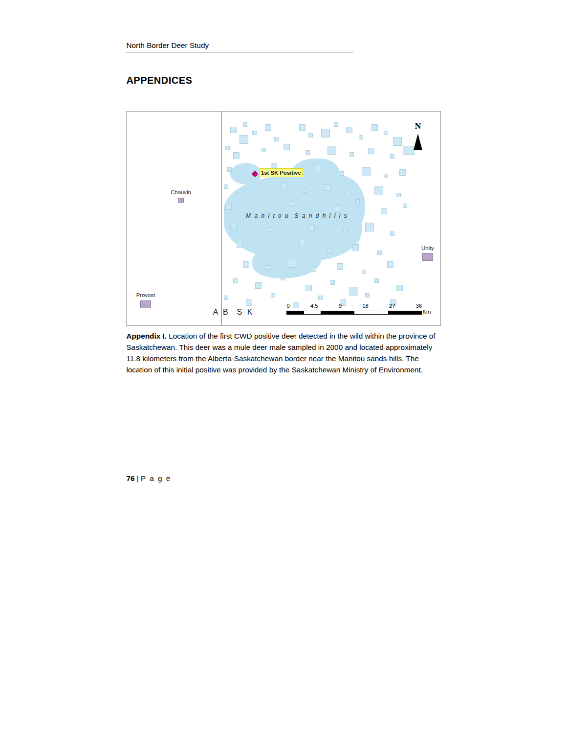North Border Deer Study
APPENDICES
M a n i t o u S a n d h i l l s
Chauvin
Unity
Provost
A B S K
1st SK Positive
N
0 4.5 9 18 27 36
Km
Appendix I. Location of the first CWD positive deer detected in the wild within the province of Saskatchewan. This deer was a mule deer male sampled in 2000 and located approximately 11.8 kilometers from the Alberta-Saskatchewan border near the Manitou sands hills. The location of this initial positive was provided by the Saskatchewan Ministry of Environment.
76 | P a g e